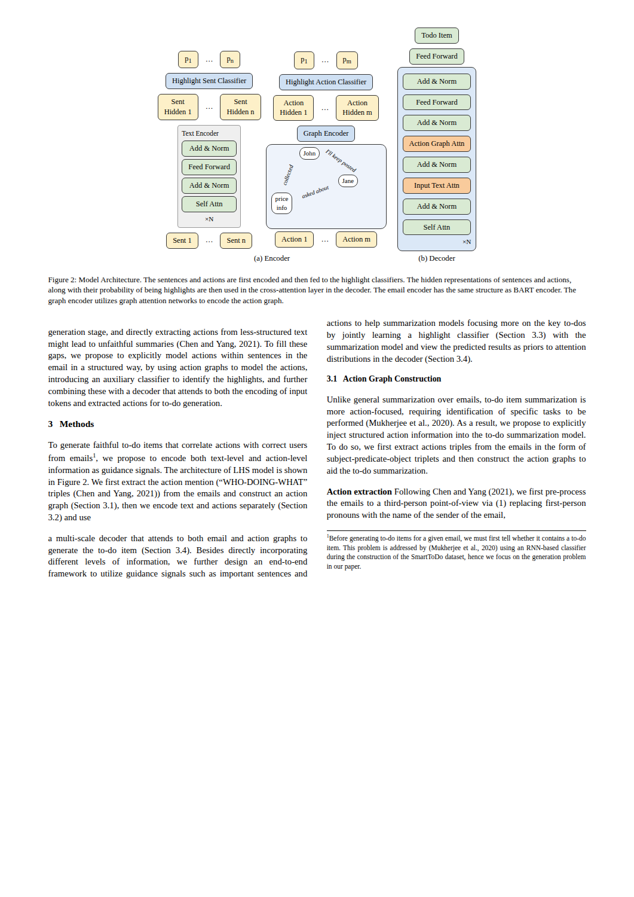p1
…
pn
Highlight Sent Classifier
Sent
Hidden 1
…
Sent
Hidden n
Text Encoder
Add & Norm
Feed Forward
Add & Norm
Self Attn
×N
Sent 1
…
Sent n
p1
…
pm
Highlight Action Classifier
Action
Hidden 1
…
Action
Hidden m
Graph Encoder
John
price
info
Jane
collected
I'll keep posted
asked about
Action 1
…
Action m
(a) Encoder
Todo Item
Feed Forward
Add & Norm
Feed Forward
Add & Norm
Action Graph Attn
Add & Norm
Input Text Attn
Add & Norm
Self Attn
×N
(b) Decoder
Figure 2: Model Architecture. The sentences and actions are first encoded and then fed to the highlight classifiers. The hidden representations of sentences and actions, along with their probability of being highlights are then used in the cross-attention layer in the decoder. The email encoder has the same structure as BART encoder. The graph encoder utilizes graph attention networks to encode the action graph.
generation stage, and directly extracting actions from less-structured text might lead to unfaithful summaries (Chen and Yang, 2021). To fill these gaps, we propose to explicitly model actions within sentences in the email in a structured way, by using action graphs to model the actions, introducing an auxiliary classifier to identify the highlights, and further combining these with a decoder that attends to both the encoding of input tokens and extracted actions for to-do generation.
3 Methods
To generate faithful to-do items that correlate actions with correct users from emails1, we propose to encode both text-level and action-level information as guidance signals. The architecture of LHS model is shown in Figure 2. We first extract the action mention (“WHO-DOING-WHAT” triples (Chen and Yang, 2021)) from the emails and construct an action graph (Section 3.1), then we encode text and actions separately (Section 3.2) and use
a multi-scale decoder that attends to both email and action graphs to generate the to-do item (Section 3.4). Besides directly incorporating different levels of information, we further design an end-to-end framework to utilize guidance signals such as important sentences and actions to help summarization models focusing more on the key to-dos by jointly learning a highlight classifier (Section 3.3) with the summarization model and view the predicted results as priors to attention distributions in the decoder (Section 3.4).
3.1 Action Graph Construction
Unlike general summarization over emails, to-do item summarization is more action-focused, requiring identification of specific tasks to be performed (Mukherjee et al., 2020). As a result, we propose to explicitly inject structured action information into the to-do summarization model. To do so, we first extract actions triples from the emails in the form of subject-predicate-object triplets and then construct the action graphs to aid the to-do summarization.
Action extraction Following Chen and Yang (2021), we first pre-process the emails to a third-person point-of-view via (1) replacing first-person pronouns with the name of the sender of the email,
1Before generating to-do items for a given email, we must first tell whether it contains a to-do item. This problem is addressed by (Mukherjee et al., 2020) using an RNN-based classifier during the construction of the SmartToDo dataset, hence we focus on the generation problem in our paper.